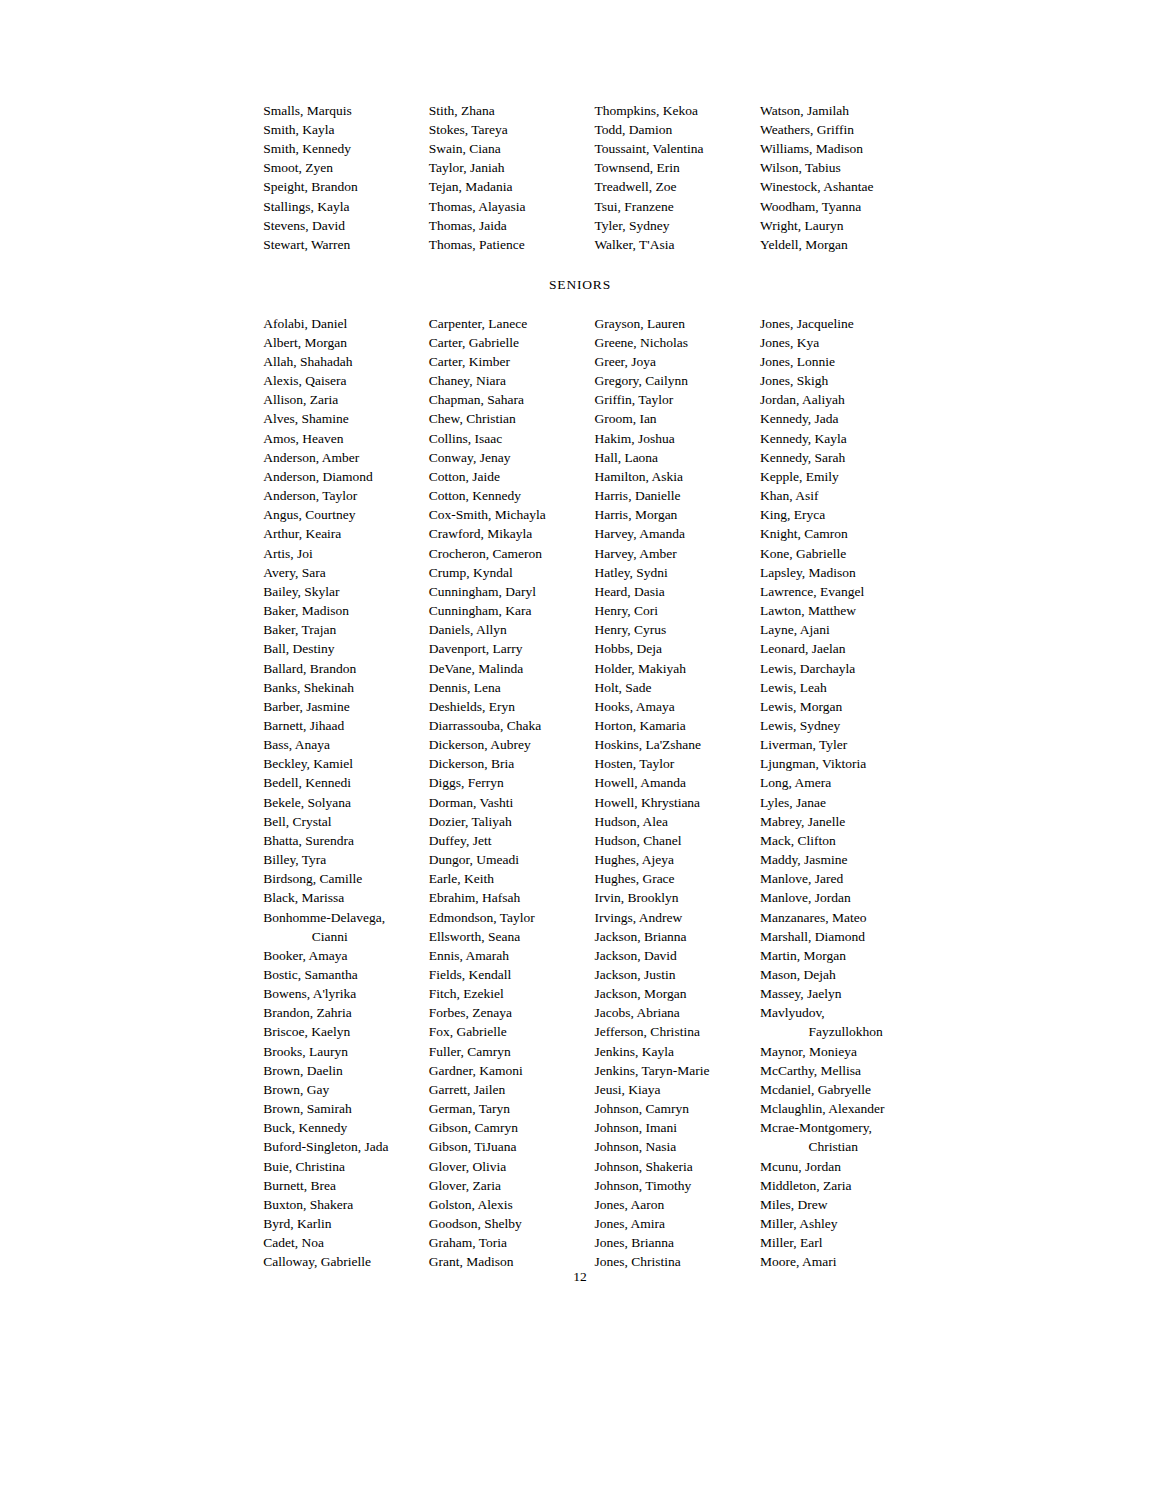Smalls, Marquis
Smith, Kayla
Smith, Kennedy
Smoot, Zyen
Speight, Brandon
Stallings, Kayla
Stevens, David
Stewart, Warren
Stith, Zhana
Stokes, Tareya
Swain, Ciana
Taylor, Janiah
Tejan, Madania
Thomas, Alayasia
Thomas, Jaida
Thomas, Patience
Thompkins, Kekoa
Todd, Damion
Toussaint, Valentina
Townsend, Erin
Treadwell, Zoe
Tsui, Franzene
Tyler, Sydney
Walker, T'Asia
Watson, Jamilah
Weathers, Griffin
Williams, Madison
Wilson, Tabius
Winestock, Ashantae
Woodham, Tyanna
Wright, Lauryn
Yeldell, Morgan
SENIORS
Afolabi, Daniel
Albert, Morgan
Allah, Shahadah
Alexis, Qaisera
Allison, Zaria
Alves, Shamine
Amos, Heaven
Anderson, Amber
Anderson, Diamond
Anderson, Taylor
Angus, Courtney
Arthur, Keaira
Artis, Joi
Avery, Sara
Bailey, Skylar
Baker, Madison
Baker, Trajan
Ball, Destiny
Ballard, Brandon
Banks, Shekinah
Barber, Jasmine
Barnett, Jihaad
Bass, Anaya
Beckley, Kamiel
Bedell, Kennedi
Bekele, Solyana
Bell, Crystal
Bhatta, Surendra
Billey, Tyra
Birdsong, Camille
Black, Marissa
Bonhomme-Delavega,Cianni
Booker, Amaya
Bostic, Samantha
Bowens, A'lyrika
Brandon, Zahria
Briscoe, Kaelyn
Brooks, Lauryn
Brown, Daelin
Brown, Gay
Brown, Samirah
Buck, Kennedy
Buford-Singleton, Jada
Buie, Christina
Burnett, Brea
Buxton, Shakera
Byrd, Karlin
Cadet, Noa
Calloway, Gabrielle
Carpenter, Lanece
Carter, Gabrielle
Carter, Kimber
Chaney, Niara
Chapman, Sahara
Chew, Christian
Collins, Isaac
Conway, Jenay
Cotton, Jaide
Cotton, Kennedy
Cox-Smith, Michayla
Crawford, Mikayla
Crocheron, Cameron
Crump, Kyndal
Cunningham, Daryl
Cunningham, Kara
Daniels, Allyn
Davenport, Larry
DeVane, Malinda
Dennis, Lena
Deshields, Eryn
Diarrassouba, Chaka
Dickerson, Aubrey
Dickerson, Bria
Diggs, Ferryn
Dorman, Vashti
Dozier, Taliyah
Duffey, Jett
Dungor, Umeadi
Earle, Keith
Ebrahim, Hafsah
Edmondson, Taylor
Ellsworth, Seana
Ennis, Amarah
Fields, Kendall
Fitch, Ezekiel
Forbes, Zenaya
Fox, Gabrielle
Fuller, Camryn
Gardner, Kamoni
Garrett, Jailen
German, Taryn
Gibson, Camryn
Gibson, TiJuana
Glover, Olivia
Glover, Zaria
Golston, Alexis
Goodson, Shelby
Graham, Toria
Grant, Madison
Grayson, Lauren
Greene, Nicholas
Greer, Joya
Gregory, Cailynn
Griffin, Taylor
Groom, Ian
Hakim, Joshua
Hall, Laona
Hamilton, Askia
Harris, Danielle
Harris, Morgan
Harvey, Amanda
Harvey, Amber
Hatley, Sydni
Heard, Dasia
Henry, Cori
Henry, Cyrus
Hobbs, Deja
Holder, Makiyah
Holt, Sade
Hooks, Amaya
Horton, Kamaria
Hoskins, La'Zshane
Hosten, Taylor
Howell, Amanda
Howell, Khrystiana
Hudson, Alea
Hudson, Chanel
Hughes, Ajeya
Hughes, Grace
Irvin, Brooklyn
Irvings, Andrew
Jackson, Brianna
Jackson, David
Jackson, Justin
Jackson, Morgan
Jacobs, Abriana
Jefferson, Christina
Jenkins, Kayla
Jenkins, Taryn-Marie
Jeusi, Kiaya
Johnson, Camryn
Johnson, Imani
Johnson, Nasia
Johnson, Shakeria
Johnson, Timothy
Jones, Aaron
Jones, Amira
Jones, Brianna
Jones, Christina
Jones, Jacqueline
Jones, Kya
Jones, Lonnie
Jones, Skigh
Jordan, Aaliyah
Kennedy, Jada
Kennedy, Kayla
Kennedy, Sarah
Kepple, Emily
Khan, Asif
King, Eryca
Knight, Camron
Kone, Gabrielle
Lapsley, Madison
Lawrence, Evangel
Lawton, Matthew
Layne, Ajani
Leonard, Jaelan
Lewis, Darchayla
Lewis, Leah
Lewis, Morgan
Lewis, Sydney
Liverman, Tyler
Ljungman, Viktoria
Long, Amera
Lyles, Janae
Mabrey, Janelle
Mack, Clifton
Maddy, Jasmine
Manlove, Jared
Manlove, Jordan
Manzanares, Mateo
Marshall, Diamond
Martin, Morgan
Mason, Dejah
Massey, Jaelyn
Mavlyudov,Fayzullokhon
Maynor, Monieya
McCarthy, Mellisa
Mcdaniel, Gabryelle
Mclaughlin, Alexander
Mcrae-Montgomery,Christian
Mcunu, Jordan
Middleton, Zaria
Miles, Drew
Miller, Ashley
Miller, Earl
Moore, Amari
12